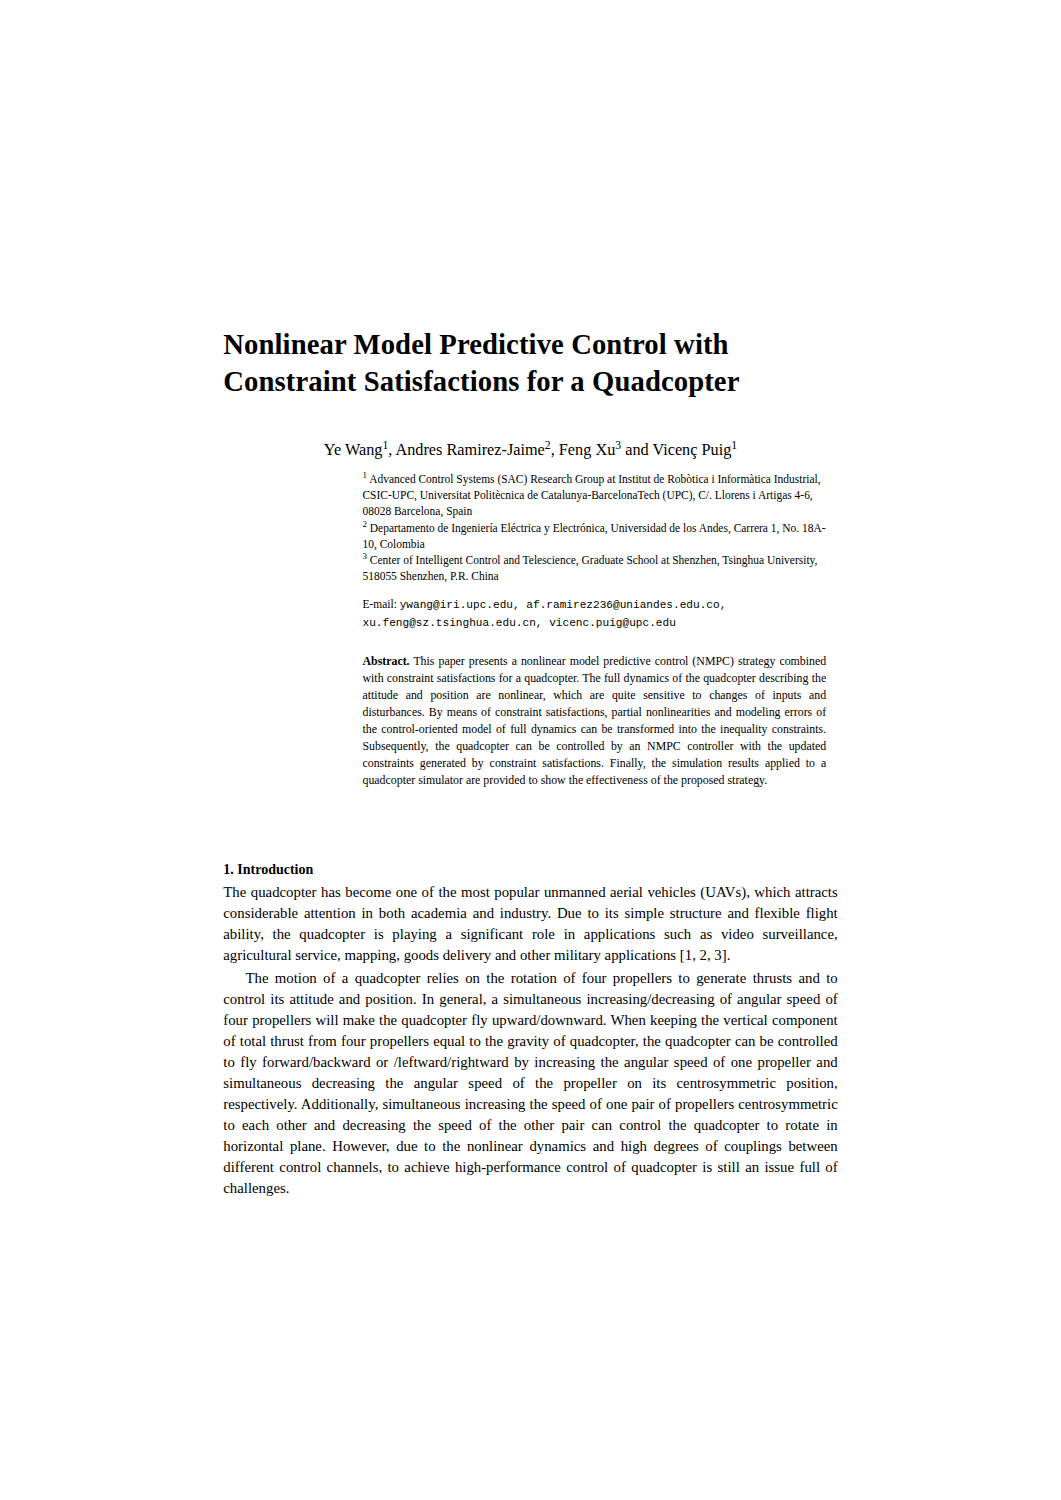Nonlinear Model Predictive Control with Constraint Satisfactions for a Quadcopter
Ye Wang1, Andres Ramirez-Jaime2, Feng Xu3 and Vicenç Puig1
1 Advanced Control Systems (SAC) Research Group at Institut de Robòtica i Informàtica Industrial, CSIC-UPC, Universitat Politècnica de Catalunya-BarcelonaTech (UPC), C/. Llorens i Artigas 4-6, 08028 Barcelona, Spain
2 Departamento de Ingeniería Eléctrica y Electrónica, Universidad de los Andes, Carrera 1, No. 18A-10, Colombia
3 Center of Intelligent Control and Telescience, Graduate School at Shenzhen, Tsinghua University, 518055 Shenzhen, P.R. China
E-mail: ywang@iri.upc.edu, af.ramirez236@uniandes.edu.co,
xu.feng@sz.tsinghua.edu.cn, vicenc.puig@upc.edu
Abstract. This paper presents a nonlinear model predictive control (NMPC) strategy combined with constraint satisfactions for a quadcopter. The full dynamics of the quadcopter describing the attitude and position are nonlinear, which are quite sensitive to changes of inputs and disturbances. By means of constraint satisfactions, partial nonlinearities and modeling errors of the control-oriented model of full dynamics can be transformed into the inequality constraints. Subsequently, the quadcopter can be controlled by an NMPC controller with the updated constraints generated by constraint satisfactions. Finally, the simulation results applied to a quadcopter simulator are provided to show the effectiveness of the proposed strategy.
1. Introduction
The quadcopter has become one of the most popular unmanned aerial vehicles (UAVs), which attracts considerable attention in both academia and industry. Due to its simple structure and flexible flight ability, the quadcopter is playing a significant role in applications such as video surveillance, agricultural service, mapping, goods delivery and other military applications [1, 2, 3].
The motion of a quadcopter relies on the rotation of four propellers to generate thrusts and to control its attitude and position. In general, a simultaneous increasing/decreasing of angular speed of four propellers will make the quadcopter fly upward/downward. When keeping the vertical component of total thrust from four propellers equal to the gravity of quadcopter, the quadcopter can be controlled to fly forward/backward or /leftward/rightward by increasing the angular speed of one propeller and simultaneous decreasing the angular speed of the propeller on its centrosymmetric position, respectively. Additionally, simultaneous increasing the speed of one pair of propellers centrosymmetric to each other and decreasing the speed of the other pair can control the quadcopter to rotate in horizontal plane. However, due to the nonlinear dynamics and high degrees of couplings between different control channels, to achieve high-performance control of quadcopter is still an issue full of challenges.